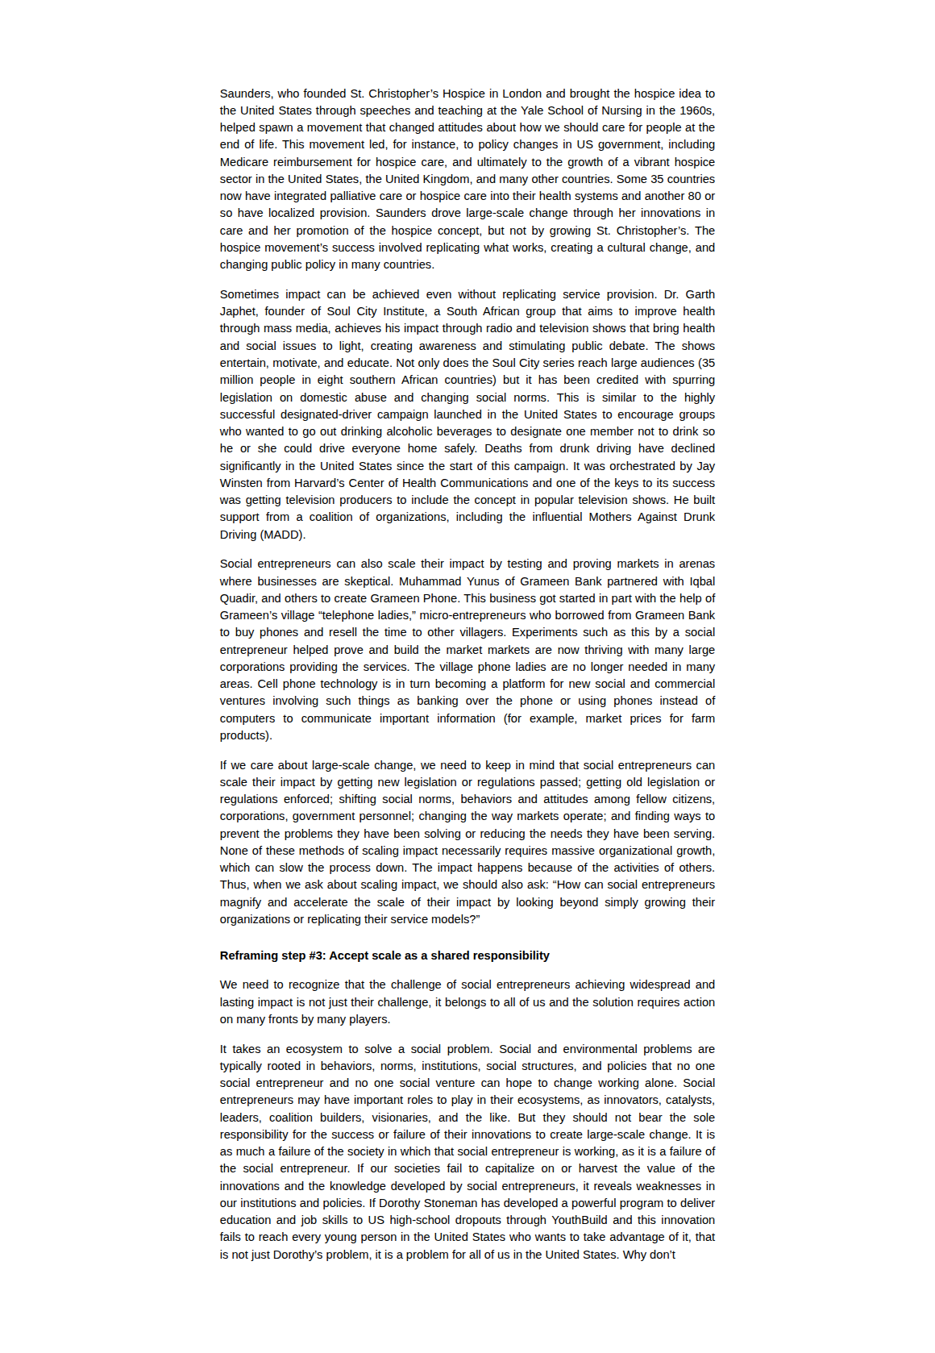Saunders, who founded St. Christopher’s Hospice in London and brought the hospice idea to the United States through speeches and teaching at the Yale School of Nursing in the 1960s, helped spawn a movement that changed attitudes about how we should care for people at the end of life. This movement led, for instance, to policy changes in US government, including Medicare reimbursement for hospice care, and ultimately to the growth of a vibrant hospice sector in the United States, the United Kingdom, and many other countries. Some 35 countries now have integrated palliative care or hospice care into their health systems and another 80 or so have localized provision. Saunders drove large-scale change through her innovations in care and her promotion of the hospice concept, but not by growing St. Christopher’s. The hospice movement’s success involved replicating what works, creating a cultural change, and changing public policy in many countries.
Sometimes impact can be achieved even without replicating service provision. Dr. Garth Japhet, founder of Soul City Institute, a South African group that aims to improve health through mass media, achieves his impact through radio and television shows that bring health and social issues to light, creating awareness and stimulating public debate. The shows entertain, motivate, and educate. Not only does the Soul City series reach large audiences (35 million people in eight southern African countries) but it has been credited with spurring legislation on domestic abuse and changing social norms. This is similar to the highly successful designated-driver campaign launched in the United States to encourage groups who wanted to go out drinking alcoholic beverages to designate one member not to drink so he or she could drive everyone home safely. Deaths from drunk driving have declined significantly in the United States since the start of this campaign. It was orchestrated by Jay Winsten from Harvard’s Center of Health Communications and one of the keys to its success was getting television producers to include the concept in popular television shows. He built support from a coalition of organizations, including the influential Mothers Against Drunk Driving (MADD).
Social entrepreneurs can also scale their impact by testing and proving markets in arenas where businesses are skeptical. Muhammad Yunus of Grameen Bank partnered with Iqbal Quadir, and others to create Grameen Phone. This business got started in part with the help of Grameen’s village “telephone ladies,” micro-entrepreneurs who borrowed from Grameen Bank to buy phones and resell the time to other villagers. Experiments such as this by a social entrepreneur helped prove and build the market markets are now thriving with many large corporations providing the services. The village phone ladies are no longer needed in many areas. Cell phone technology is in turn becoming a platform for new social and commercial ventures involving such things as banking over the phone or using phones instead of computers to communicate important information (for example, market prices for farm products).
If we care about large-scale change, we need to keep in mind that social entrepreneurs can scale their impact by getting new legislation or regulations passed; getting old legislation or regulations enforced; shifting social norms, behaviors and attitudes among fellow citizens, corporations, government personnel; changing the way markets operate; and finding ways to prevent the problems they have been solving or reducing the needs they have been serving. None of these methods of scaling impact necessarily requires massive organizational growth, which can slow the process down. The impact happens because of the activities of others. Thus, when we ask about scaling impact, we should also ask: “How can social entrepreneurs magnify and accelerate the scale of their impact by looking beyond simply growing their organizations or replicating their service models?”
Reframing step #3: Accept scale as a shared responsibility
We need to recognize that the challenge of social entrepreneurs achieving widespread and lasting impact is not just their challenge, it belongs to all of us and the solution requires action on many fronts by many players.
It takes an ecosystem to solve a social problem. Social and environmental problems are typically rooted in behaviors, norms, institutions, social structures, and policies that no one social entrepreneur and no one social venture can hope to change working alone. Social entrepreneurs may have important roles to play in their ecosystems, as innovators, catalysts, leaders, coalition builders, visionaries, and the like. But they should not bear the sole responsibility for the success or failure of their innovations to create large-scale change. It is as much a failure of the society in which that social entrepreneur is working, as it is a failure of the social entrepreneur. If our societies fail to capitalize on or harvest the value of the innovations and the knowledge developed by social entrepreneurs, it reveals weaknesses in our institutions and policies. If Dorothy Stoneman has developed a powerful program to deliver education and job skills to US high-school dropouts through YouthBuild and this innovation fails to reach every young person in the United States who wants to take advantage of it, that is not just Dorothy’s problem, it is a problem for all of us in the United States. Why don’t